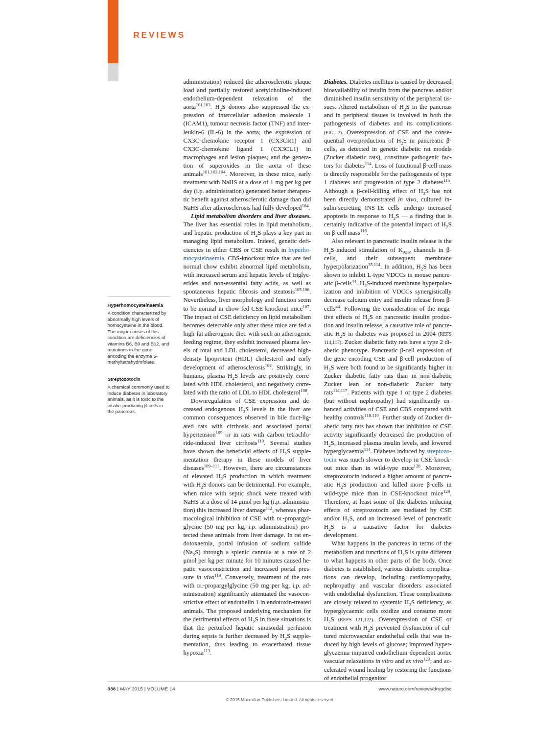Reviews
Hyperhomocysteinaemia
A condition characterized by abnormally high levels of homocysteine in the blood. The major causes of this condition are deficiencies of vitamins B6, B9 and B12, and mutations in the gene encoding the enzyme 5-methyltetrahydrofolate.
Streptozotocin
A chemical commonly used to induce diabetes in laboratory animals, as it is toxic to the insulin-producing β-cells in the pancreas.
administration) reduced the atherosclerotic plaque load and partially restored acetylcholine-induced endothelium-dependent relaxation of the aorta101,103. H2S donors also suppressed the expression of intercellular adhesion molecule 1 (ICAM1), tumour necrosis factor (TNF) and interleukin-6 (IL-6) in the aorta; the expression of CX3C-chemokine receptor 1 (CX3CR1) and CX3C-chemokine ligand 1 (CX3CL1) in macrophages and lesion plaques; and the generation of superoxides in the aorta of these animals101,103,104. Moreover, in these mice, early treatment with NaHS at a dose of 1 mg per kg per day (i.p. administration) generated better therapeutic benefit against atherosclerotic damage than did NaHS after atherosclerosis had fully developed104.
Lipid metabolism disorders and liver diseases. The liver has essential roles in lipid metabolism, and hepatic production of H2S plays a key part in managing lipid metabolism. Indeed, genetic deficiencies in either CBS or CSE result in hyperhomocysteinaemia. CBS-knockout mice that are fed normal chow exhibit abnormal lipid metabolism, with increased serum and hepatic levels of triglycerides and non-essential fatty acids, as well as spontaneous hepatic fibrosis and steatosis105,106. Nevertheless, liver morphology and function seem to be normal in chow-fed CSE-knockout mice107. The impact of CSE deficiency on lipid metabolism becomes detectable only after these mice are fed a high-fat atherogenic diet: with such an atherogenic feeding regime, they exhibit increased plasma levels of total and LDL cholesterol, decreased high-density lipoprotein (HDL) cholesterol and early development of atherosclerosis102. Strikingly, in humans, plasma H2S levels are positively correlated with HDL cholesterol, and negatively correlated with the ratio of LDL to HDL cholesterol108.
Downregulation of CSE expression and decreased endogenous H2S levels in the liver are common consequences observed in bile duct-ligated rats with cirrhosis and associated portal hypertension109 or in rats with carbon tetrachloride-induced liver cirrhosis110. Several studies have shown the beneficial effects of H2S supplementation therapy in these models of liver diseases109–111. However, there are circumstances of elevated H2S production in which treatment with H2S donors can be detrimental. For example, when mice with septic shock were treated with NaHS at a dose of 14 μmol per kg (i.p. administration) this increased liver damage112, whereas pharmacological inhibition of CSE with dl-propargylglycine (50 mg per kg, i.p. administration) protected these animals from liver damage. In rat endotoxaemia, portal infusion of sodium sulfide (Na2S) through a splenic cannula at a rate of 2 μmol per kg per minute for 10 minutes caused hepatic vasoconstriction and increased portal pressure in vivo113. Conversely, treatment of the rats with dl-propargylglycine (50 mg per kg, i.p. administration) significantly attenuated the vasoconstrictive effect of endothelin 1 in endotoxin-treated animals. The proposed underlying mechanism for the detrimental effects of H2S in these situations is that the perturbed hepatic sinusoidal perfusion during sepsis is further decreased by H2S supplementation, thus leading to exacerbated tissue hypoxia113.
Diabetes. Diabetes mellitus is caused by decreased bioavailability of insulin from the pancreas and/or diminished insulin sensitivity of the peripheral tissues. Altered metabolism of H2S in the pancreas and in peripheral tissues is involved in both the pathogenesis of diabetes and its complications (FIG. 2). Overexpression of CSE and the consequential overproduction of H2S in pancreatic β-cells, as detected in genetic diabetic rat models (Zucker diabetic rats), constitute pathogenic factors for diabetes114. Loss of functional β-cell mass is directly responsible for the pathogenesis of type 1 diabetes and progression of type 2 diabetes115. Although a β-cell-killing effect of H2S has not been directly demonstrated in vivo, cultured insulin-secreting INS-1E cells undergo increased apoptosis in response to H2S — a finding that is certainly indicative of the potential impact of H2S on β-cell mass116.
Also relevant to pancreatic insulin release is the H2S-induced stimulation of KATP channels in β-cells, and their subsequent membrane hyperpolarization35,114. In addition, H2S has been shown to inhibit L-type VDCCs in mouse pancreatic β-cells44. H2S-induced membrane hyperpolarization and inhibition of VDCCs synergistically decrease calcium entry and insulin release from β-cells44. Following the consideration of the negative effects of H2S on pancreatic insulin production and insulin release, a causative role of pancreatic H2S in diabetes was proposed in 2004 (REFS 114,117). Zucker diabetic fatty rats have a type 2 diabetic phenotype. Pancreatic β-cell expression of the gene encoding CSE and β-cell production of H2S were both found to be significantly higher in Zucker diabetic fatty rats than in non-diabetic Zucker lean or non-diabetic Zucker fatty rats114,117. Patients with type 1 or type 2 diabetes (but without nephropathy) had significantly enhanced activities of CSE and CBS compared with healthy controls118,119. Further study of Zucker diabetic fatty rats has shown that inhibition of CSE activity significantly decreased the production of H2S, increased plasma insulin levels, and lowered hyperglycaemia114. Diabetes induced by streptozotocin was much slower to develop in CSE-knockout mice than in wild-type mice120. Moreover, streptozotocin induced a higher amount of pancreatic H2S production and killed more β-cells in wild-type mice than in CSE-knockout mice120. Therefore, at least some of the diabetes-inducing effects of streptozotocin are mediated by CSE and/or H2S, and an increased level of pancreatic H2S is a causative factor for diabetes development.
What happens in the pancreas in terms of the metabolism and functions of H2S is quite different to what happens in other parts of the body. Once diabetes is established, various diabetic complications can develop, including cardiomyopathy, nephropathy and vascular disorders associated with endothelial dysfunction. These complications are closely related to systemic H2S deficiency, as hyperglycaemic cells oxidize and consume more H2S (REFS 121,122). Overexpression of CSE or treatment with H2S prevented dysfunction of cultured microvascular endothelial cells that was induced by high levels of glucose; improved hyperglycaemia-impaired endothelium-dependent aortic vascular relaxations in vitro and ex vivo123; and accelerated wound healing by restoring the functions of endothelial progenitor
336 | MAY 2015 | VOLUME 14
www.nature.com/reviews/drugdisc
© 2015 Macmillan Publishers Limited. All rights reserved